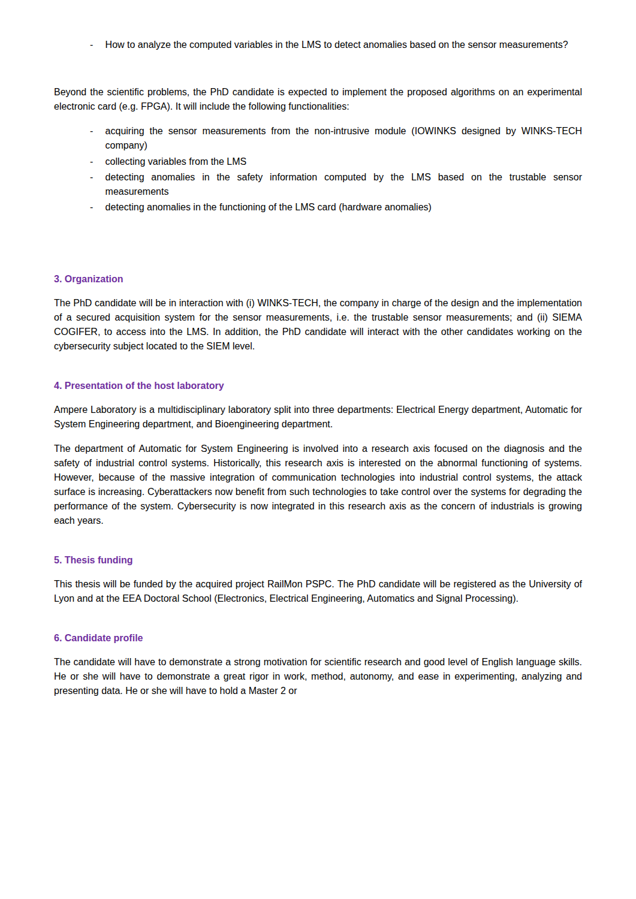How to analyze the computed variables in the LMS to detect anomalies based on the sensor measurements?
Beyond the scientific problems, the PhD candidate is expected to implement the proposed algorithms on an experimental electronic card (e.g. FPGA). It will include the following functionalities:
acquiring the sensor measurements from the non-intrusive module (IOWINKS designed by WINKS-TECH company)
collecting variables from the LMS
detecting anomalies in the safety information computed by the LMS based on the trustable sensor measurements
detecting anomalies in the functioning of the LMS card (hardware anomalies)
3. Organization
The PhD candidate will be in interaction with (i) WINKS-TECH, the company in charge of the design and the implementation of a secured acquisition system for the sensor measurements, i.e. the trustable sensor measurements; and (ii) SIEMA COGIFER, to access into the LMS. In addition, the PhD candidate will interact with the other candidates working on the cybersecurity subject located to the SIEM level.
4. Presentation of the host laboratory
Ampere Laboratory is a multidisciplinary laboratory split into three departments: Electrical Energy department, Automatic for System Engineering department, and Bioengineering department.
The department of Automatic for System Engineering is involved into a research axis focused on the diagnosis and the safety of industrial control systems. Historically, this research axis is interested on the abnormal functioning of systems. However, because of the massive integration of communication technologies into industrial control systems, the attack surface is increasing. Cyberattackers now benefit from such technologies to take control over the systems for degrading the performance of the system. Cybersecurity is now integrated in this research axis as the concern of industrials is growing each years.
5. Thesis funding
This thesis will be funded by the acquired project RailMon PSPC. The PhD candidate will be registered as the University of Lyon and at the EEA Doctoral School (Electronics, Electrical Engineering, Automatics and Signal Processing).
6. Candidate profile
The candidate will have to demonstrate a strong motivation for scientific research and good level of English language skills. He or she will have to demonstrate a great rigor in work, method, autonomy, and ease in experimenting, analyzing and presenting data. He or she will have to hold a Master 2 or